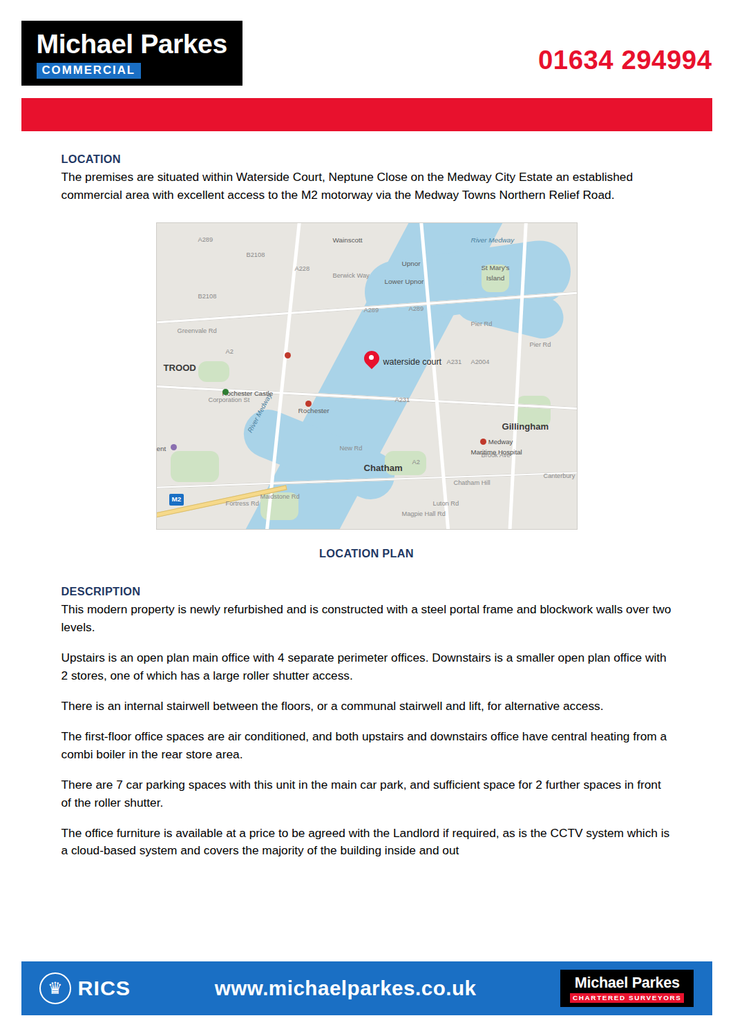Michael Parkes
COMMERCIAL
01634 294994
LOCATION
The premises are situated within Waterside Court, Neptune Close on the Medway City Estate an established commercial area with excellent access to the M2 motorway via the Medway Towns Northern Relief Road.
M2
Wainscott Upnor Lower Upnor St Mary's
Island River Medway River Medway TROOD Chatham Gillingham Rochester ent A289 B2108 A228 Berwick Way A289 A289 Pier Rd Pier Rd A231 A2004 A231 A2 A2 Greenvale Rd B2108 Corporation St Maidstone Rd Fortress Rd New Rd Chatham Hill Luton Rd Brook Ave Canterbury St Magpie Hall Rd Rochester Castle Medway
Maritime Hospital
waterside court
LOCATION PLAN
DESCRIPTION
This modern property is newly refurbished and is constructed with a steel portal frame and blockwork walls over two levels.
Upstairs is an open plan main office with 4 separate perimeter offices. Downstairs is a smaller open plan office with 2 stores, one of which has a large roller shutter access.
There is an internal stairwell between the floors, or a communal stairwell and lift, for alternative access.
The first-floor office spaces are air conditioned, and both upstairs and downstairs office have central heating from a combi boiler in the rear store area.
There are 7 car parking spaces with this unit in the main car park, and sufficient space for 2 further spaces in front of the roller shutter.
The office furniture is available at a price to be agreed with the Landlord if required, as is the CCTV system which is a cloud-based system and covers the majority of the building inside and out
♛
RICS
www.michaelparkes.co.uk
Michael Parkes
CHARTERED SURVEYORS